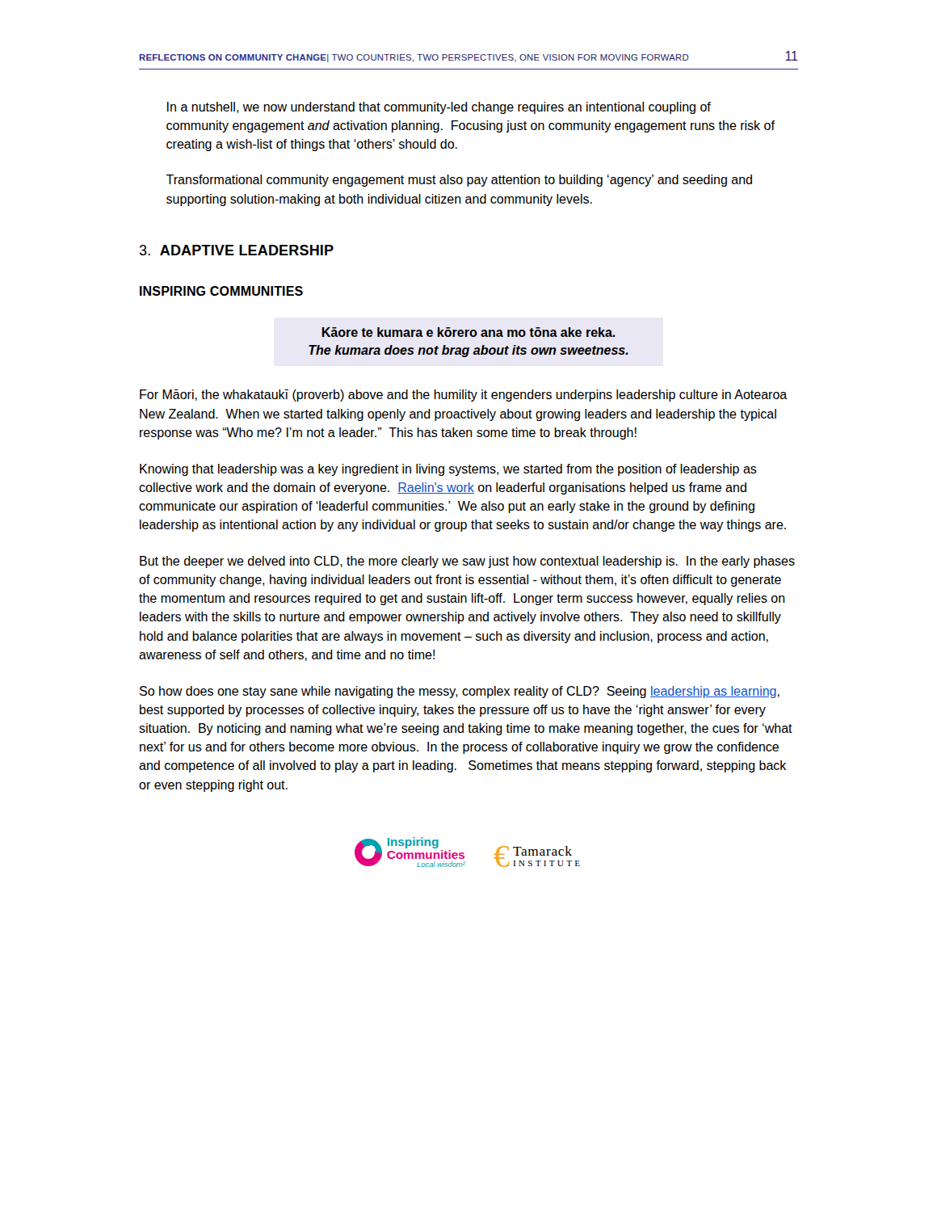Reflections on Community Change| Two Countries, Two Perspectives, One Vision for Moving Forward
11
In a nutshell, we now understand that community-led change requires an intentional coupling of community engagement and activation planning. Focusing just on community engagement runs the risk of creating a wish-list of things that ‘others’ should do.
Transformational community engagement must also pay attention to building ‘agency’ and seeding and supporting solution-making at both individual citizen and community levels.
3. ADAPTIVE LEADERSHIP
INSPIRING COMMUNITIES
Kāore te kumara e kōrero ana mo tōna ake reka. The kumara does not brag about its own sweetness.
For Māori, the whakataukī (proverb) above and the humility it engenders underpins leadership culture in Aotearoa New Zealand. When we started talking openly and proactively about growing leaders and leadership the typical response was “Who me? I’m not a leader.” This has taken some time to break through!
Knowing that leadership was a key ingredient in living systems, we started from the position of leadership as collective work and the domain of everyone. Raelin's work on leaderful organisations helped us frame and communicate our aspiration of ‘leaderful communities.’ We also put an early stake in the ground by defining leadership as intentional action by any individual or group that seeks to sustain and/or change the way things are.
But the deeper we delved into CLD, the more clearly we saw just how contextual leadership is. In the early phases of community change, having individual leaders out front is essential - without them, it’s often difficult to generate the momentum and resources required to get and sustain lift-off. Longer term success however, equally relies on leaders with the skills to nurture and empower ownership and actively involve others. They also need to skillfully hold and balance polarities that are always in movement – such as diversity and inclusion, process and action, awareness of self and others, and time and no time!
So how does one stay sane while navigating the messy, complex reality of CLD? Seeing leadership as learning, best supported by processes of collective inquiry, takes the pressure off us to have the ‘right answer’ for every situation. By noticing and naming what we’re seeing and taking time to make meaning together, the cues for ‘what next’ for us and for others become more obvious. In the process of collaborative inquiry we grow the confidence and competence of all involved to play a part in leading. Sometimes that means stepping forward, stepping back or even stepping right out.
Inspiring Communities Local wisdom²
€
Tamarack INSTITUTE